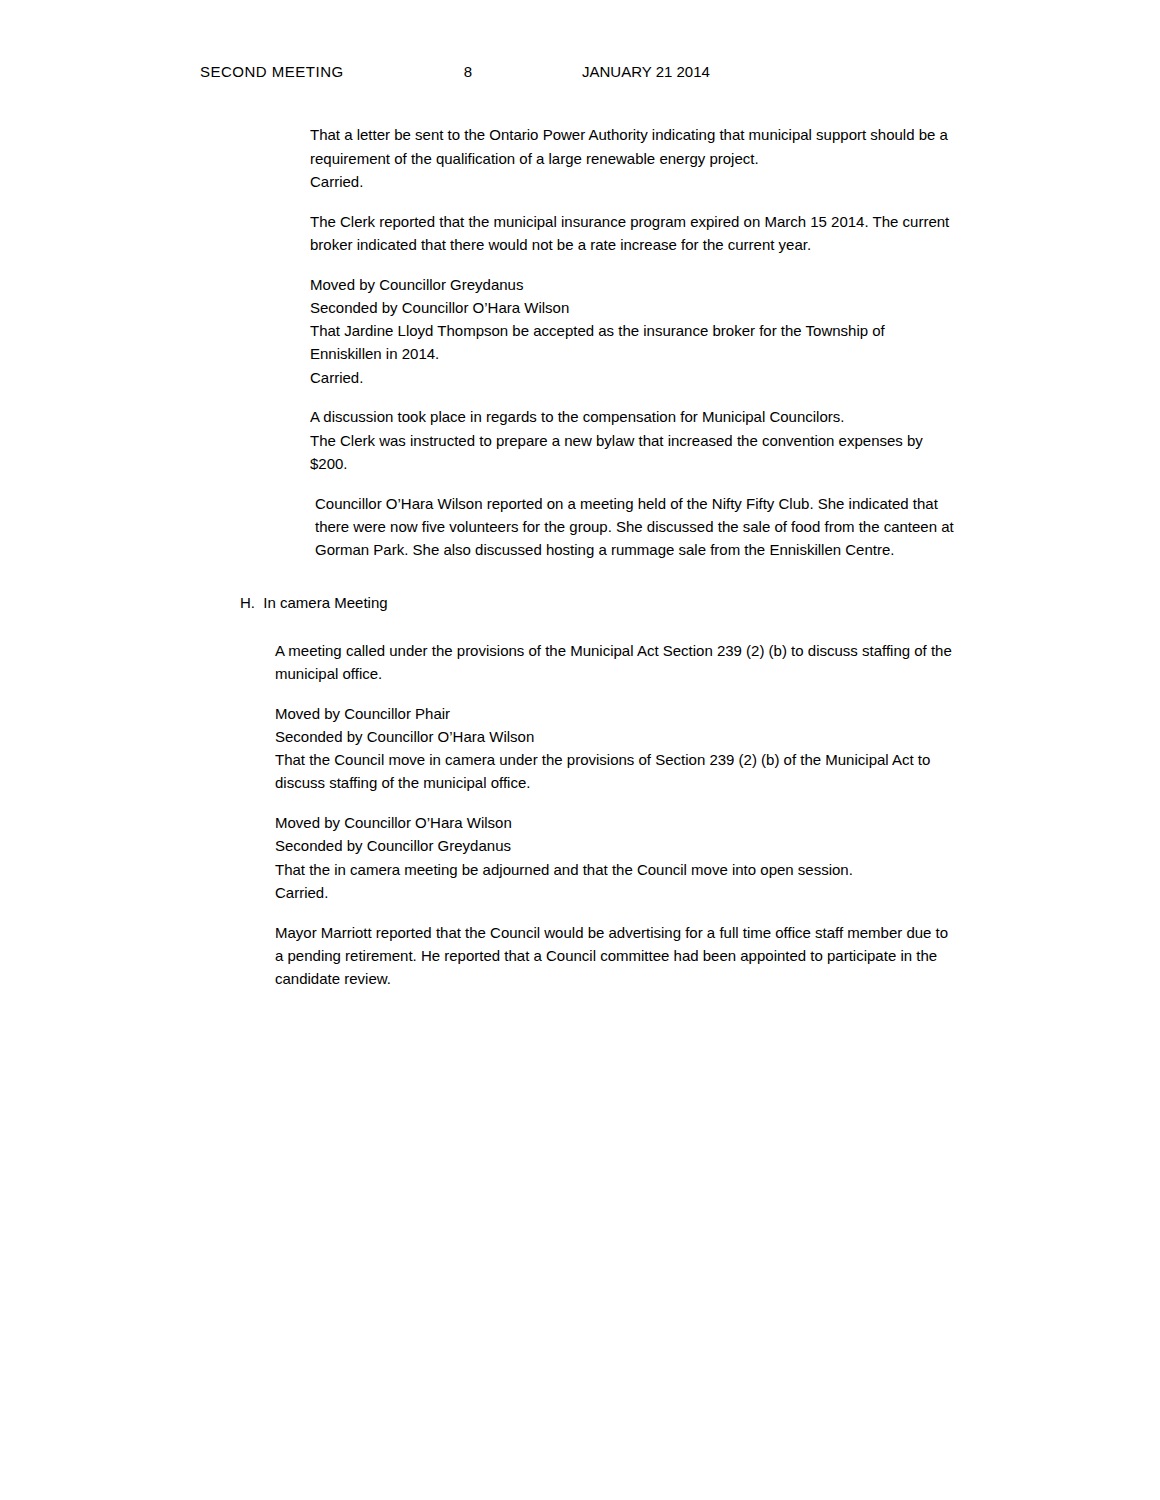SECOND MEETING 8 JANUARY 21 2014
That a letter be sent to the Ontario Power Authority indicating that municipal support should be a requirement of the qualification of a large renewable energy project.
Carried.
The Clerk reported that the municipal insurance program expired on March 15 2014. The current broker indicated that there would not be a rate increase for the current year.
Moved by Councillor Greydanus
Seconded by Councillor O’Hara Wilson
That Jardine Lloyd Thompson be accepted as the insurance broker for the Township of Enniskillen in 2014.
Carried.
A discussion took place in regards to the compensation for Municipal Councilors.
The Clerk was instructed to prepare a new bylaw that increased the convention expenses by $200.
Councillor O’Hara Wilson reported on a meeting held of the Nifty Fifty Club. She indicated that there were now five volunteers for the group. She discussed the sale of food from the canteen at Gorman Park. She also discussed hosting a rummage sale from the Enniskillen Centre.
H. In camera Meeting
A meeting called under the provisions of the Municipal Act Section 239 (2) (b) to discuss staffing of the municipal office.
Moved by Councillor Phair
Seconded by Councillor O’Hara Wilson
That the Council move in camera under the provisions of Section 239 (2) (b) of the Municipal Act to discuss staffing of the municipal office.
Moved by Councillor O’Hara Wilson
Seconded by Councillor Greydanus
That the in camera meeting be adjourned and that the Council move into open session.
Carried.
Mayor Marriott reported that the Council would be advertising for a full time office staff member due to a pending retirement. He reported that a Council committee had been appointed to participate in the candidate review.